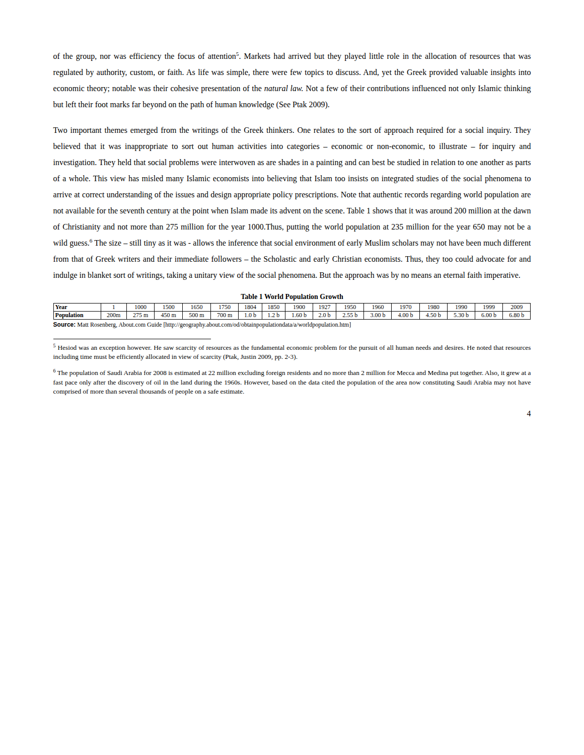of the group, nor was efficiency the focus of attention5. Markets had arrived but they played little role in the allocation of resources that was regulated by authority, custom, or faith. As life was simple, there were few topics to discuss. And, yet the Greek provided valuable insights into economic theory; notable was their cohesive presentation of the natural law. Not a few of their contributions influenced not only Islamic thinking but left their foot marks far beyond on the path of human knowledge (See Ptak 2009).
Two important themes emerged from the writings of the Greek thinkers. One relates to the sort of approach required for a social inquiry. They believed that it was inappropriate to sort out human activities into categories – economic or non-economic, to illustrate – for inquiry and investigation. They held that social problems were interwoven as are shades in a painting and can best be studied in relation to one another as parts of a whole. This view has misled many Islamic economists into believing that Islam too insists on integrated studies of the social phenomena to arrive at correct understanding of the issues and design appropriate policy prescriptions. Note that authentic records regarding world population are not available for the seventh century at the point when Islam made its advent on the scene. Table 1 shows that it was around 200 million at the dawn of Christianity and not more than 275 million for the year 1000.Thus, putting the world population at 235 million for the year 650 may not be a wild guess.6 The size – still tiny as it was - allows the inference that social environment of early Muslim scholars may not have been much different from that of Greek writers and their immediate followers – the Scholastic and early Christian economists. Thus, they too could advocate for and indulge in blanket sort of writings, taking a unitary view of the social phenomena. But the approach was by no means an eternal faith imperative.
Table 1 World Population Growth
| Year | 1 | 1000 | 1500 | 1650 | 1750 | 1804 | 1850 | 1900 | 1927 | 1950 | 1960 | 1970 | 1980 | 1990 | 1999 | 2009 |
| Population | 200m | 275 m | 450 m | 500 m | 700 m | 1.0 b | 1.2 b | 1.60 b | 2.0 b | 2.55 b | 3.00 b | 4.00 b | 4.50 b | 5.30 b | 6.00 b | 6.80 b |
Source: Matt Rosenberg, About.com Guide [http://geography.about.com/od/obtainpopulationdata/a/worldpopulation.htm]
5 Hesiod was an exception however. He saw scarcity of resources as the fundamental economic problem for the pursuit of all human needs and desires. He noted that resources including time must be efficiently allocated in view of scarcity (Ptak, Justin 2009, pp. 2-3).
6 The population of Saudi Arabia for 2008 is estimated at 22 million excluding foreign residents and no more than 2 million for Mecca and Medina put together. Also, it grew at a fast pace only after the discovery of oil in the land during the 1960s. However, based on the data cited the population of the area now constituting Saudi Arabia may not have comprised of more than several thousands of people on a safe estimate.
4